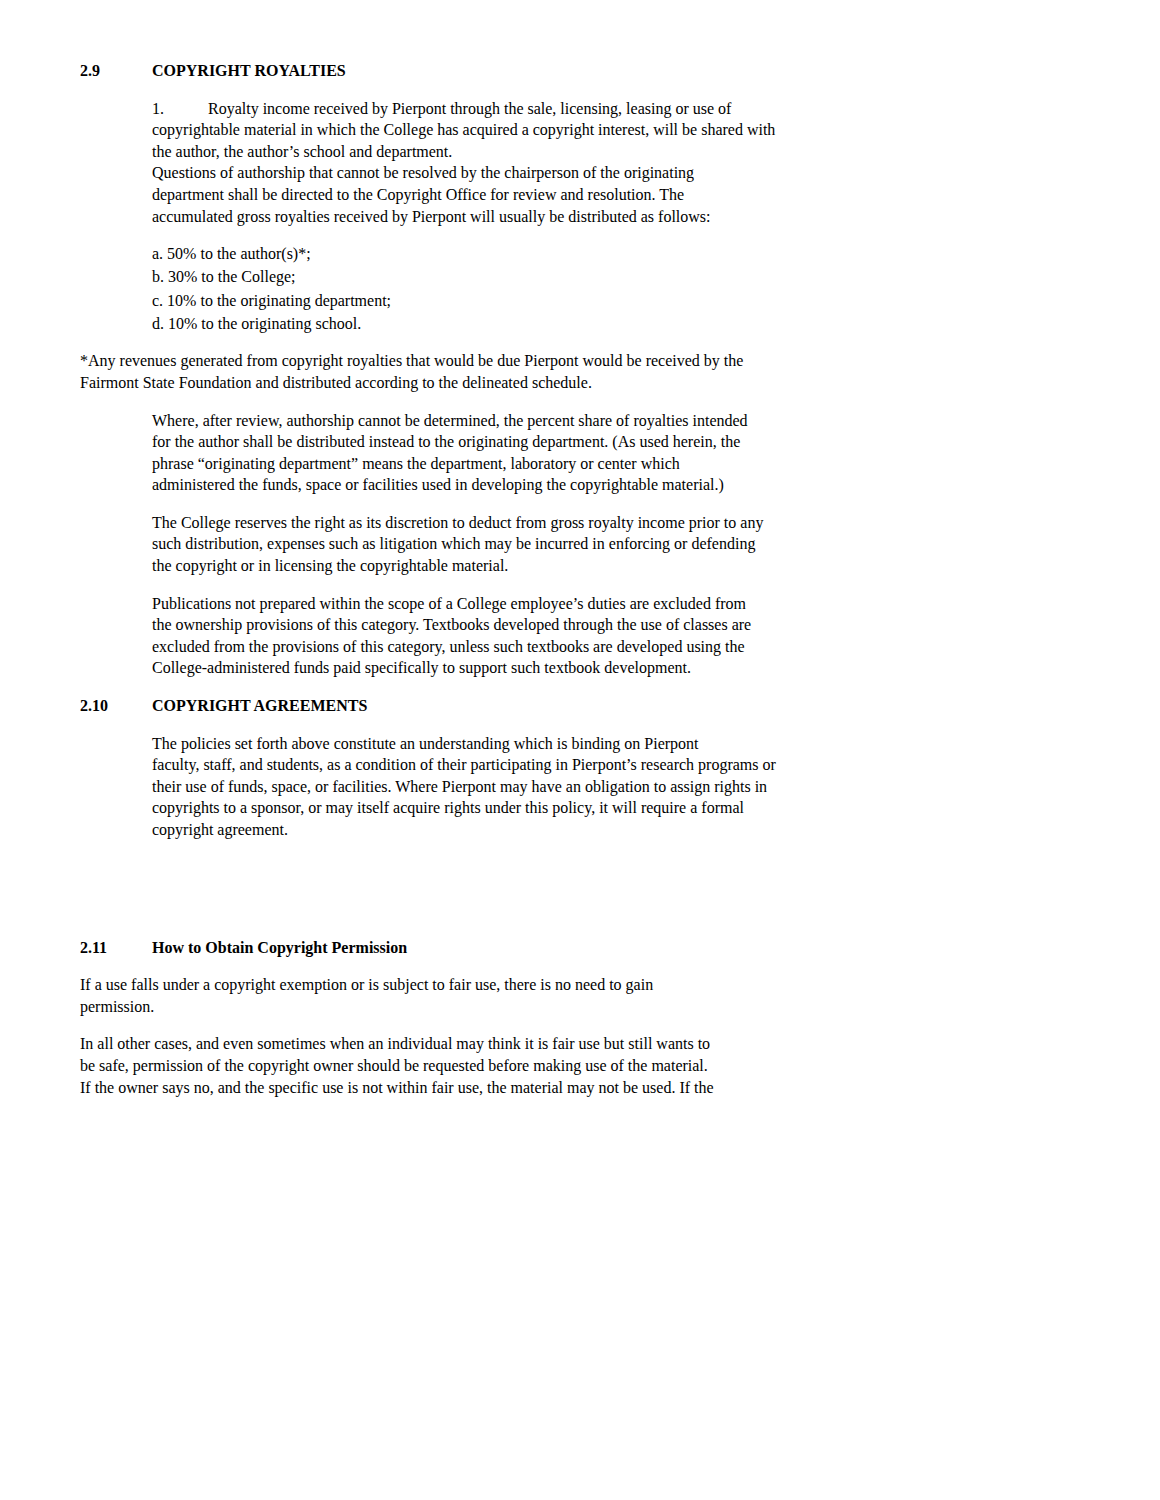2.9 COPYRIGHT ROYALTIES
1. Royalty income received by Pierpont through the sale, licensing, leasing or use of
copyrightable material in which the College has acquired a copyright interest, will be shared with
the author, the author’s school and department.
Questions of authorship that cannot be resolved by the chairperson of the originating
department shall be directed to the Copyright Office for review and resolution. The
accumulated gross royalties received by Pierpont will usually be distributed as follows:
a. 50% to the author(s)*;
b. 30% to the College;
c. 10% to the originating department;
d. 10% to the originating school.
*Any revenues generated from copyright royalties that would be due Pierpont would be received by the
Fairmont State Foundation and distributed according to the delineated schedule.
Where, after review, authorship cannot be determined, the percent share of royalties intended
for the author shall be distributed instead to the originating department. (As used herein, the
phrase “originating department” means the department, laboratory or center which
administered the funds, space or facilities used in developing the copyrightable material.)
The College reserves the right as its discretion to deduct from gross royalty income prior to any
such distribution, expenses such as litigation which may be incurred in enforcing or defending
the copyright or in licensing the copyrightable material.
Publications not prepared within the scope of a College employee’s duties are excluded from
the ownership provisions of this category. Textbooks developed through the use of classes are
excluded from the provisions of this category, unless such textbooks are developed using the
College-administered funds paid specifically to support such textbook development.
2.10 COPYRIGHT AGREEMENTS
The policies set forth above constitute an understanding which is binding on Pierpont
faculty, staff, and students, as a condition of their participating in Pierpont’s research programs or
their use of funds, space, or facilities. Where Pierpont may have an obligation to assign rights in
copyrights to a sponsor, or may itself acquire rights under this policy, it will require a formal
copyright agreement.
2.11 How to Obtain Copyright Permission
If a use falls under a copyright exemption or is subject to fair use, there is no need to gain
permission.
In all other cases, and even sometimes when an individual may think it is fair use but still wants to
be safe, permission of the copyright owner should be requested before making use of the material.
If the owner says no, and the specific use is not within fair use, the material may not be used. If the